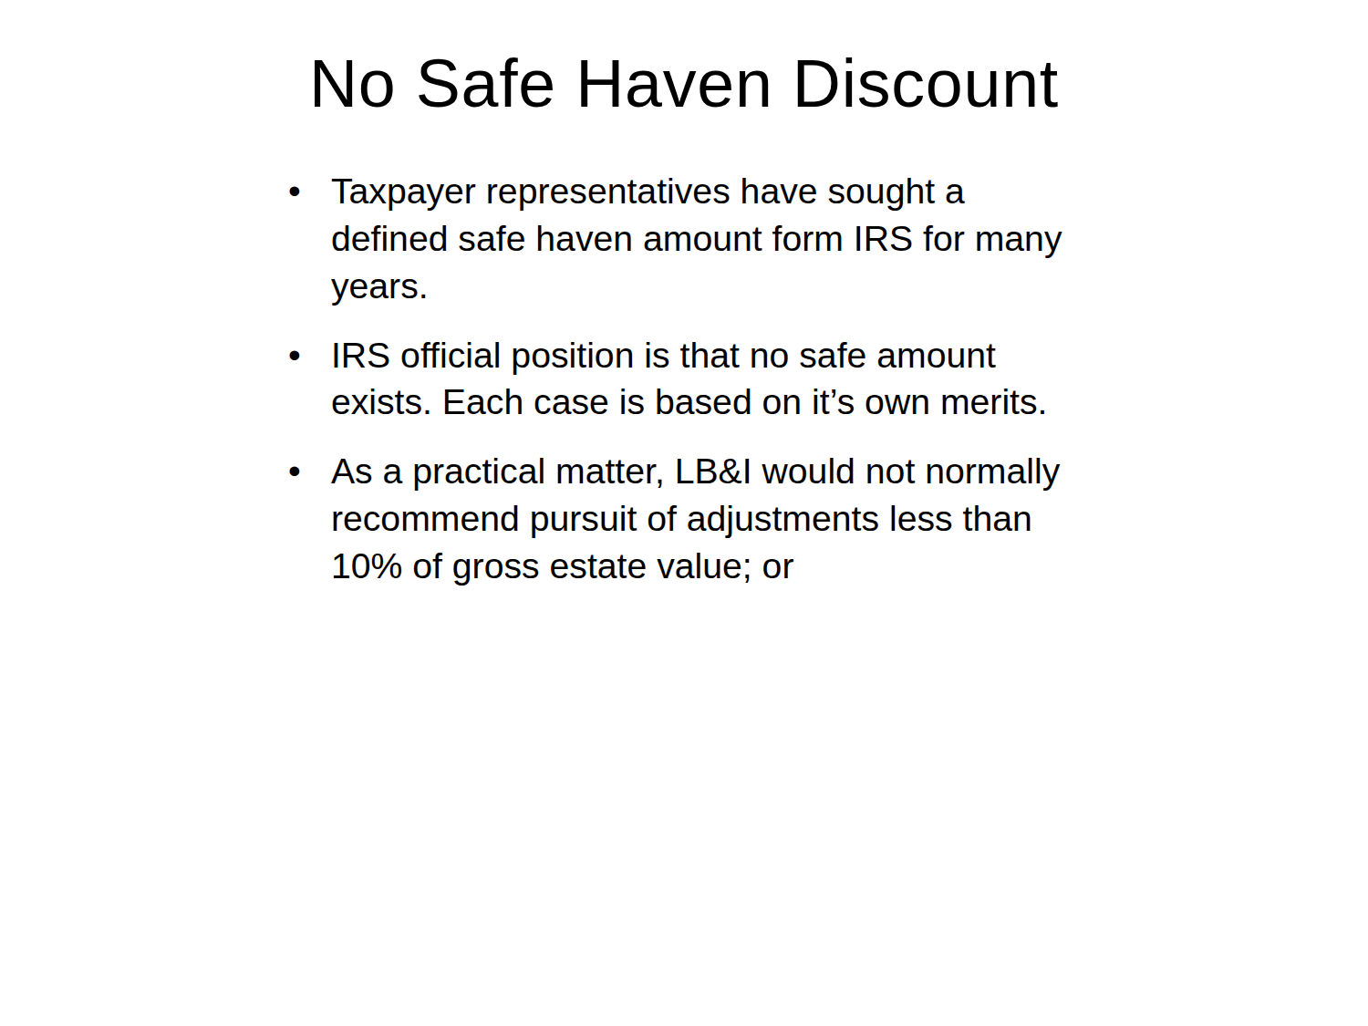No Safe Haven Discount
Taxpayer representatives have sought a defined safe haven amount form IRS for many years.
IRS official position is that no safe amount exists. Each case is based on it’s own merits.
As a practical matter, LB&I would not normally recommend pursuit of adjustments less than 10% of gross estate value; or